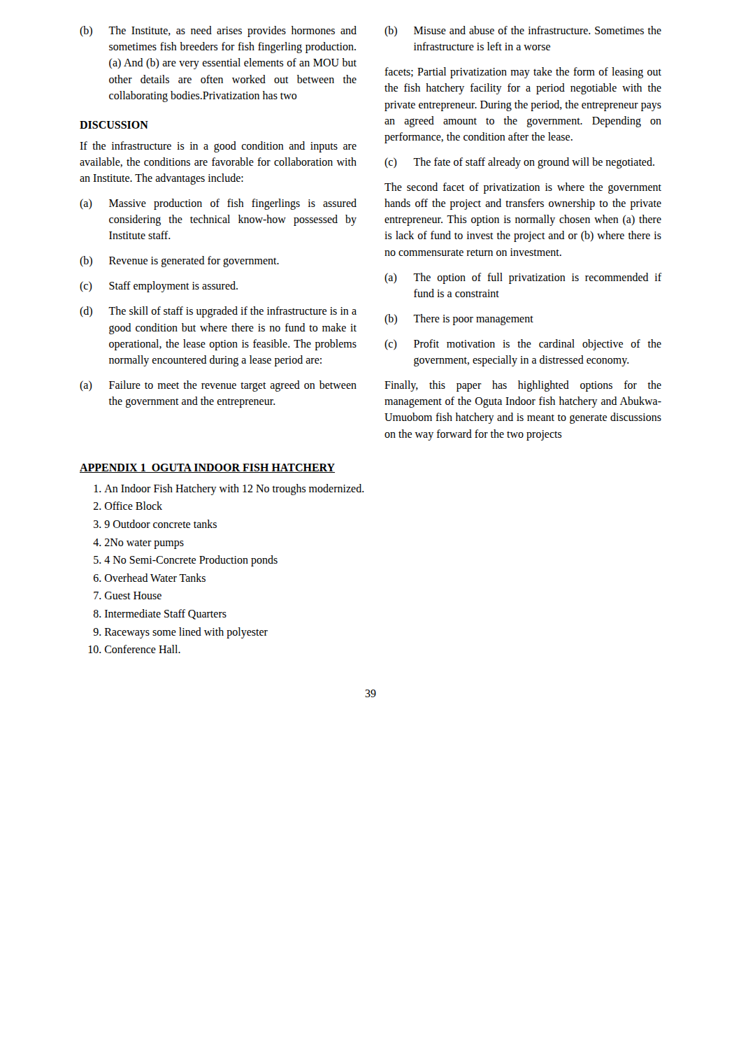(b) The Institute, as need arises provides hormones and sometimes fish breeders for fish fingerling production.(a) And (b) are very essential elements of an MOU but other details are often worked out between the collaborating bodies.Privatization has two
DISCUSSION
If the infrastructure is in a good condition and inputs are available, the conditions are favorable for collaboration with an Institute. The advantages include:
(a) Massive production of fish fingerlings is assured considering the technical know-how possessed by Institute staff.
(b) Revenue is generated for government.
(c) Staff employment is assured.
(d) The skill of staff is upgraded if the infrastructure is in a good condition but where there is no fund to make it operational, the lease option is feasible. The problems normally encountered during a lease period are:
(a) Failure to meet the revenue target agreed on between the government and the entrepreneur.
(b) Misuse and abuse of the infrastructure. Sometimes the infrastructure is left in a worse
facets; Partial privatization may take the form of leasing out the fish hatchery facility for a period negotiable with the private entrepreneur. During the period, the entrepreneur pays an agreed amount to the government. Depending on performance, the condition after the lease.
(c) The fate of staff already on ground will be negotiated.
The second facet of privatization is where the government hands off the project and transfers ownership to the private entrepreneur. This option is normally chosen when (a) there is lack of fund to invest the project and or (b) where there is no commensurate return on investment.
(a) The option of full privatization is recommended if fund is a constraint
(b) There is poor management
(c) Profit motivation is the cardinal objective of the government, especially in a distressed economy.
Finally, this paper has highlighted options for the management of the Oguta Indoor fish hatchery and Abukwa-Umuobom fish hatchery and is meant to generate discussions on the way forward for the two projects
APPENDIX 1 OGUTA INDOOR FISH HATCHERY
An Indoor Fish Hatchery with 12 No troughs modernized.
Office Block
9 Outdoor concrete tanks
2No water pumps
4 No Semi-Concrete Production ponds
Overhead Water Tanks
Guest House
Intermediate Staff Quarters
Raceways some lined with polyester
Conference Hall.
39